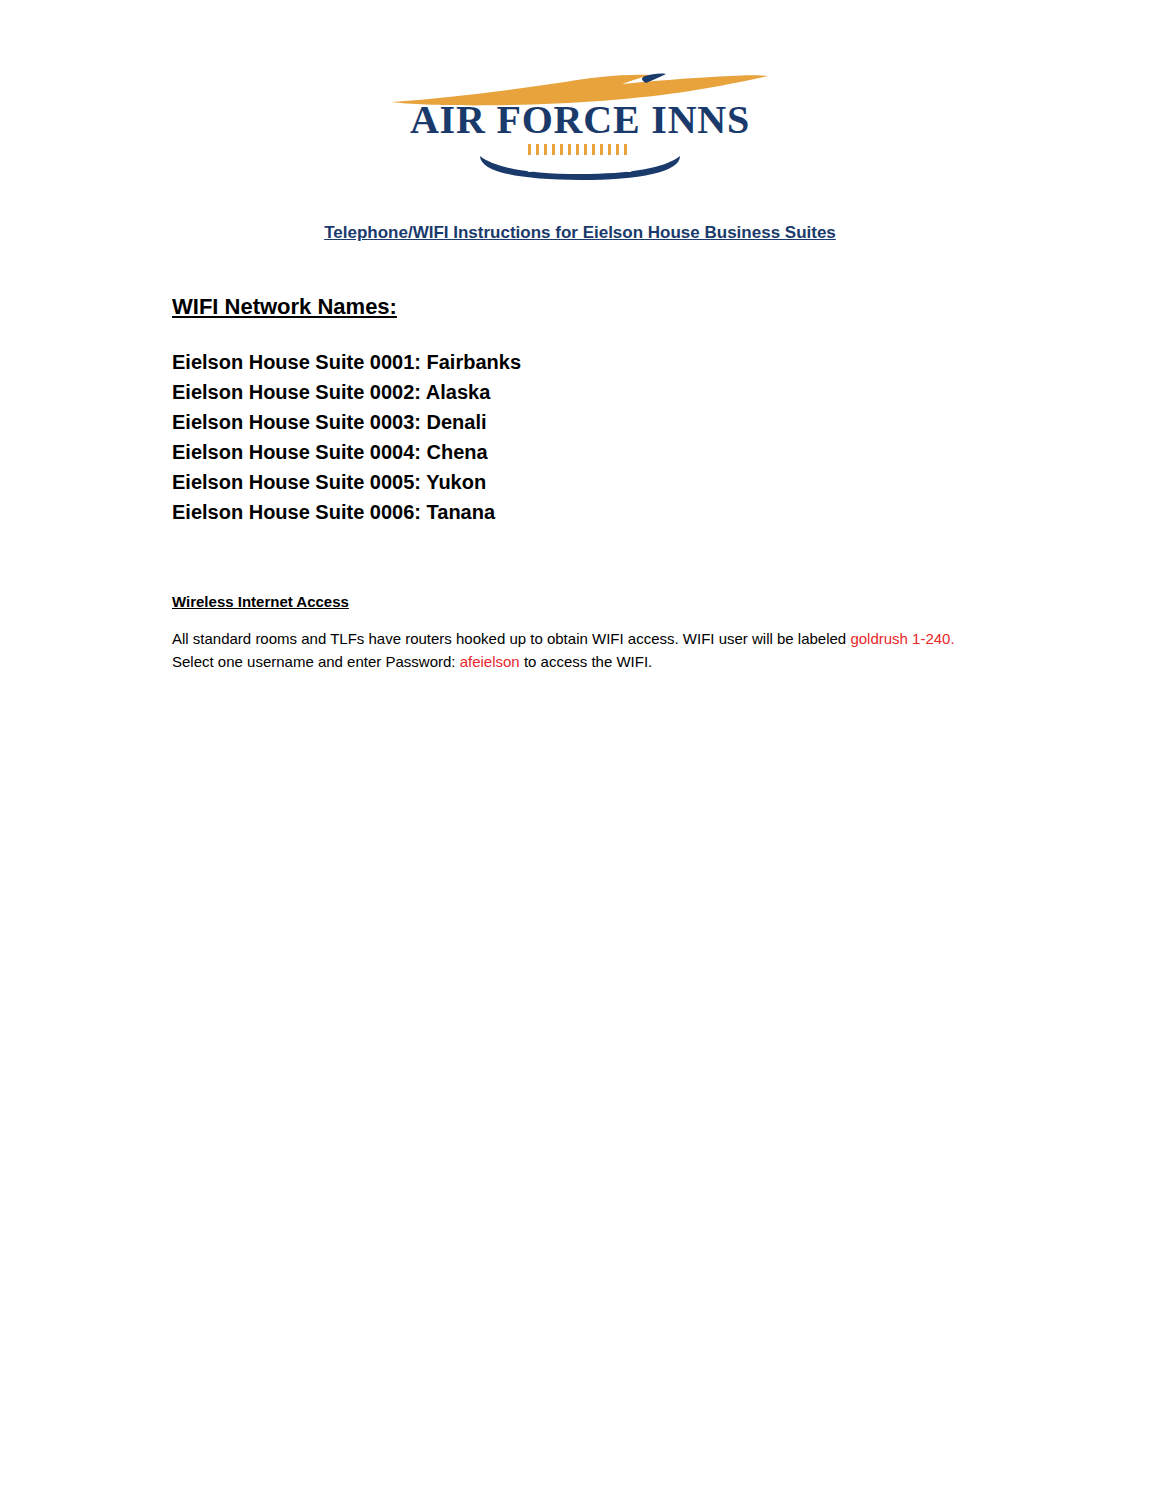AIR FORCE INNS
USAF SERVICES
Telephone/WIFI Instructions for Eielson House Business Suites
WIFI Network Names:
Eielson House Suite 0001: Fairbanks
Eielson House Suite 0002: Alaska
Eielson House Suite 0003: Denali
Eielson House Suite 0004: Chena
Eielson House Suite 0005: Yukon
Eielson House Suite 0006: Tanana
Wireless Internet Access
All standard rooms and TLFs have routers hooked up to obtain WIFI access. WIFI user will be labeled goldrush 1-240. Select one username and enter Password: afeielson to access the WIFI.